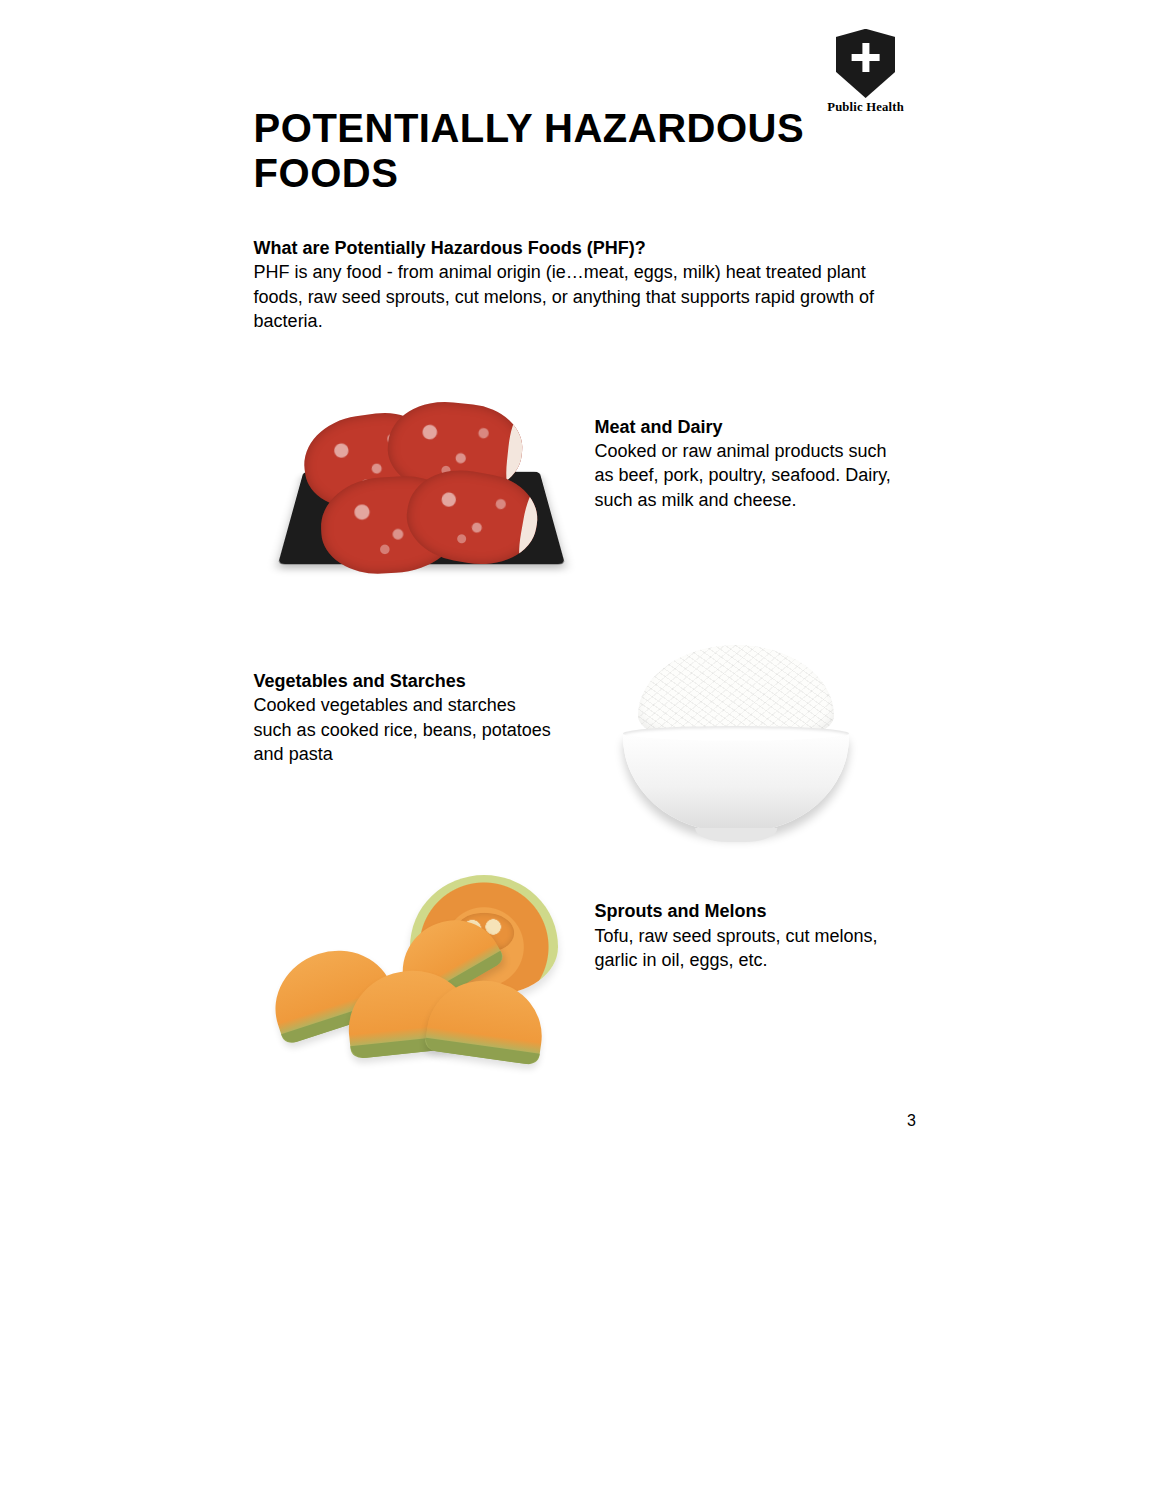Public Health
POTENTIALLY HAZARDOUS FOODS
What are Potentially Hazardous Foods (PHF)? PHF is any food - from animal origin (ie…meat, eggs, milk) heat treated plant foods, raw seed sprouts, cut melons, or anything that supports rapid growth of bacteria.
Meat and Dairy Cooked or raw animal products such as beef, pork, poultry, seafood. Dairy, such as milk and cheese.
Vegetables and Starches Cooked vegetables and starches such as cooked rice, beans, potatoes and pasta
Sprouts and Melons Tofu, raw seed sprouts, cut melons, garlic in oil, eggs, etc.
3